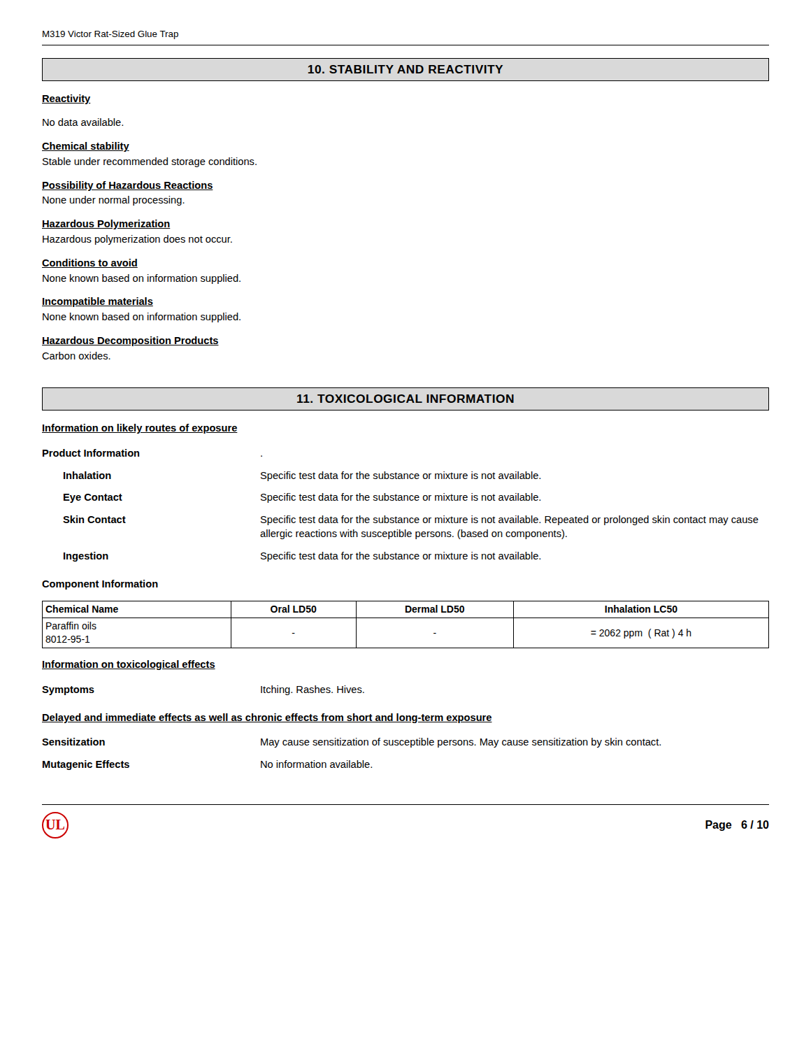M319 Victor Rat-Sized Glue Trap
10. STABILITY AND REACTIVITY
Reactivity
No data available.
Chemical stability
Stable under recommended storage conditions.
Possibility of Hazardous Reactions
None under normal processing.
Hazardous Polymerization
Hazardous polymerization does not occur.
Conditions to avoid
None known based on information supplied.
Incompatible materials
None known based on information supplied.
Hazardous Decomposition Products
Carbon oxides.
11. TOXICOLOGICAL INFORMATION
Information on likely routes of exposure
| Product Information | . |
| Inhalation | Specific test data for the substance or mixture is not available. |
| Eye Contact | Specific test data for the substance or mixture is not available. |
| Skin Contact | Specific test data for the substance or mixture is not available. Repeated or prolonged skin contact may cause allergic reactions with susceptible persons. (based on components). |
| Ingestion | Specific test data for the substance or mixture is not available. |
Component Information
| Chemical Name | Oral LD50 | Dermal LD50 | Inhalation LC50 |
| --- | --- | --- | --- |
| Paraffin oils 8012-95-1 | - | - | = 2062 ppm ( Rat ) 4 h |
Information on toxicological effects
| Symptoms | Itching. Rashes. Hives. |
Delayed and immediate effects as well as chronic effects from short and long-term exposure
| Sensitization | May cause sensitization of susceptible persons. May cause sensitization by skin contact. |
| Mutagenic Effects | No information available. |
UL Page 6 / 10